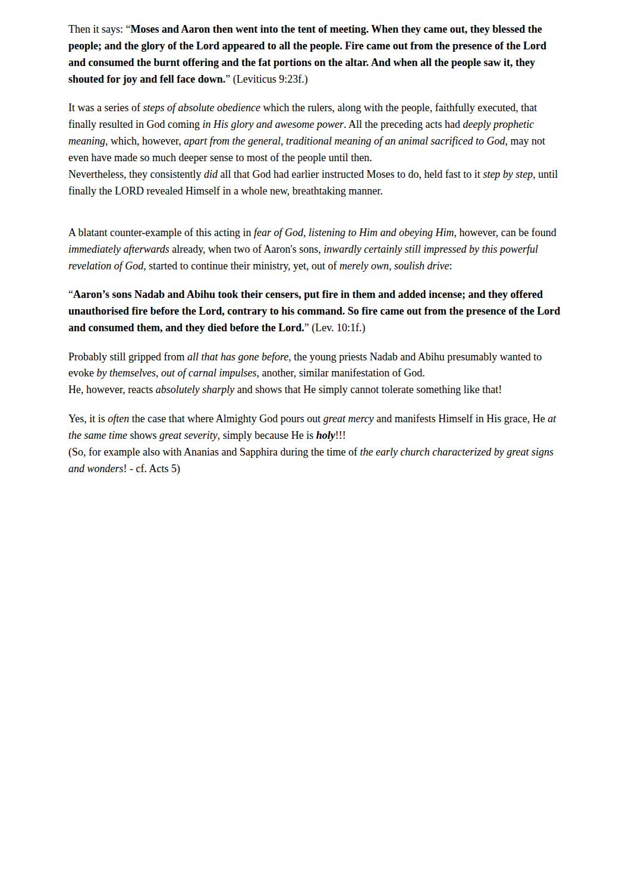Then it says: “Moses and Aaron then went into the tent of meeting. When they came out, they blessed the people; and the glory of the Lord appeared to all the people. Fire came out from the presence of the Lord and consumed the burnt offering and the fat portions on the altar. And when all the people saw it, they shouted for joy and fell face down.” (Leviticus 9:23f.)
It was a series of steps of absolute obedience which the rulers, along with the people, faithfully executed, that finally resulted in God coming in His glory and awesome power. All the preceding acts had deeply prophetic meaning, which, however, apart from the general, traditional meaning of an animal sacrificed to God, may not even have made so much deeper sense to most of the people until then.
Nevertheless, they consistently did all that God had earlier instructed Moses to do, held fast to it step by step, until finally the LORD revealed Himself in a whole new, breathtaking manner.
A blatant counter-example of this acting in fear of God, listening to Him and obeying Him, however, can be found immediately afterwards already, when two of Aaron's sons, inwardly certainly still impressed by this powerful revelation of God, started to continue their ministry, yet, out of merely own, soulish drive:
“Aaron’s sons Nadab and Abihu took their censers, put fire in them and added incense; and they offered unauthorised fire before the Lord, contrary to his command. So fire came out from the presence of the Lord and consumed them, and they died before the Lord.” (Lev. 10:1f.)
Probably still gripped from all that has gone before, the young priests Nadab and Abihu presumably wanted to evoke by themselves, out of carnal impulses, another, similar manifestation of God.
He, however, reacts absolutely sharply and shows that He simply cannot tolerate something like that!
Yes, it is often the case that where Almighty God pours out great mercy and manifests Himself in His grace, He at the same time shows great severity, simply because He is holy!!!
(So, for example also with Ananias and Sapphira during the time of the early church characterized by great signs and wonders! - cf. Acts 5)